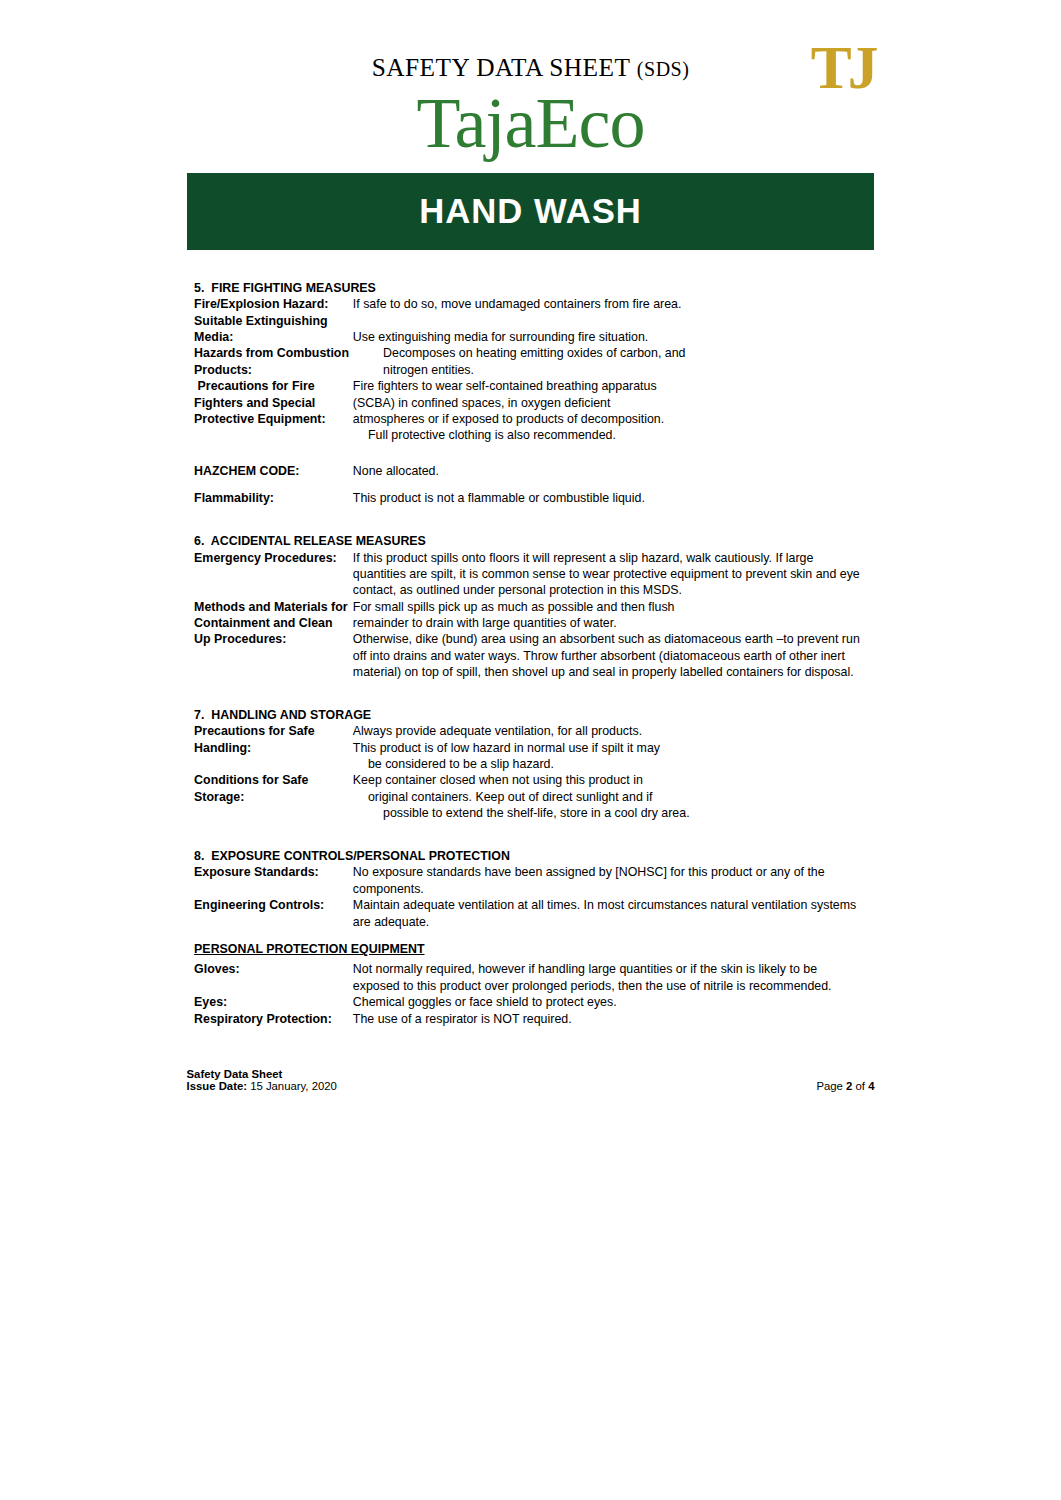SAFETY DATA SHEET (SDS)
TajaEco
TJ
HAND WASH
5. FIRE FIGHTING MEASURES
| Fire/Explosion Hazard: | If safe to do so, move undamaged containers from fire area. |
| Suitable Extinguishing Media: | Use extinguishing media for surrounding fire situation. |
| Hazards from Combustion Products: | Decomposes on heating emitting oxides of carbon, and nitrogen entities. |
| Precautions for Fire Fighters and Special Protective Equipment: | Fire fighters to wear self-contained breathing apparatus (SCBA) in confined spaces, in oxygen deficient atmospheres or if exposed to products of decomposition. Full protective clothing is also recommended. |
| HAZCHEM CODE: | None allocated. |
| Flammability: | This product is not a flammable or combustible liquid. |
6. ACCIDENTAL RELEASE MEASURES
| Emergency Procedures: | If this product spills onto floors it will represent a slip hazard, walk cautiously. If large quantities are spilt, it is common sense to wear protective equipment to prevent skin and eye contact, as outlined under personal protection in this MSDS. |
| Methods and Materials for Containment and Clean Up Procedures: | For small spills pick up as much as possible and then flush remainder to drain with large quantities of water. Otherwise, dike (bund) area using an absorbent such as diatomaceous earth –to prevent run off into drains and water ways. Throw further absorbent (diatomaceous earth of other inert material) on top of spill, then shovel up and seal in properly labelled containers for disposal. |
7. HANDLING AND STORAGE
| Precautions for Safe Handling: | Always provide adequate ventilation, for all products. This product is of low hazard in normal use if spilt it may be considered to be a slip hazard. |
| Conditions for Safe Storage: | Keep container closed when not using this product in original containers. Keep out of direct sunlight and if possible to extend the shelf-life, store in a cool dry area. |
8. EXPOSURE CONTROLS/PERSONAL PROTECTION
| Exposure Standards: | No exposure standards have been assigned by [NOHSC] for this product or any of the components. |
| Engineering Controls: | Maintain adequate ventilation at all times. In most circumstances natural ventilation systems are adequate. |
PERSONAL PROTECTION EQUIPMENT
| Gloves: | Not normally required, however if handling large quantities or if the skin is likely to be exposed to this product over prolonged periods, then the use of nitrile is recommended. |
| Eyes: | Chemical goggles or face shield to protect eyes. |
| Respiratory Protection: | The use of a respirator is NOT required. |
Safety Data Sheet
Issue Date: 15 January, 2020
Page 2 of 4